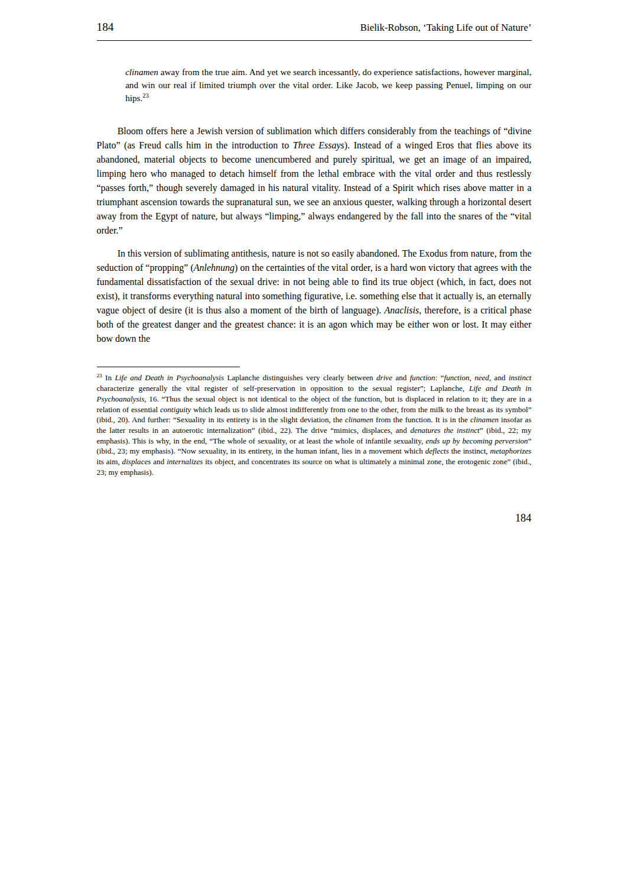184 Bielik-Robson, ‘Taking Life out of Nature’
clinamen away from the true aim. And yet we search incessantly, do experience satisfactions, however marginal, and win our real if limited triumph over the vital order. Like Jacob, we keep passing Penuel, limping on our hips.23
Bloom offers here a Jewish version of sublimation which differs considerably from the teachings of “divine Plato” (as Freud calls him in the introduction to Three Essays). Instead of a winged Eros that flies above its abandoned, material objects to become unencumbered and purely spiritual, we get an image of an impaired, limping hero who managed to detach himself from the lethal embrace with the vital order and thus restlessly “passes forth,” though severely damaged in his natural vitality. Instead of a Spirit which rises above matter in a triumphant ascension towards the supranatural sun, we see an anxious quester, walking through a horizontal desert away from the Egypt of nature, but always “limping,” always endangered by the fall into the snares of the “vital order.”
In this version of sublimating antithesis, nature is not so easily abandoned. The Exodus from nature, from the seduction of “propping” (Anlehnung) on the certainties of the vital order, is a hard won victory that agrees with the fundamental dissatisfaction of the sexual drive: in not being able to find its true object (which, in fact, does not exist), it transforms everything natural into something figurative, i.e. something else that it actually is, an eternally vague object of desire (it is thus also a moment of the birth of language). Anaclisis, therefore, is a critical phase both of the greatest danger and the greatest chance: it is an agon which may be either won or lost. It may either bow down the
23 In Life and Death in Psychoanalysis Laplanche distinguishes very clearly between drive and function: “function, need, and instinct characterize generally the vital register of self-preservation in opposition to the sexual register”; Laplanche, Life and Death in Psychoanalysis, 16. “Thus the sexual object is not identical to the object of the function, but is displaced in relation to it; they are in a relation of essential contiguity which leads us to slide almost indifferently from one to the other, from the milk to the breast as its symbol” (ibid., 20). And further: “Sexuality in its entirety is in the slight deviation, the clinamen from the function. It is in the clinamen insofar as the latter results in an autoerotic internalization” (ibid., 22). The drive “mimics, displaces, and denatures the instinct” (ibid., 22; my emphasis). This is why, in the end, “The whole of sexuality, or at least the whole of infantile sexuality, ends up by becoming perversion” (ibid., 23; my emphasis). “Now sexuality, in its entirety, in the human infant, lies in a movement which deflects the instinct, metaphorizes its aim, displaces and internalizes its object, and concentrates its source on what is ultimately a minimal zone, the erotogenic zone” (ibid., 23; my emphasis).
184